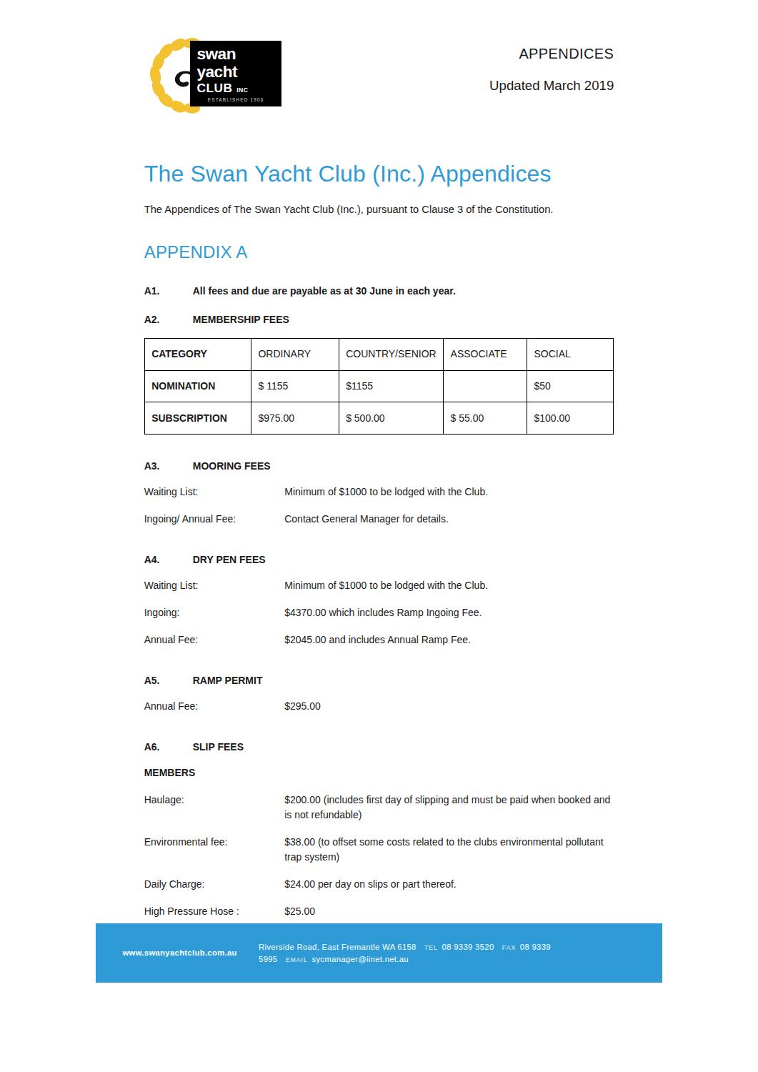swan yacht CLUB INC ESTABLISHED 1906
APPENDICES
Updated March 2019
The Swan Yacht Club (Inc.) Appendices
The Appendices of The Swan Yacht Club (Inc.), pursuant to Clause 3 of the Constitution.
APPENDIX A
A1.
All fees and due are payable as at 30 June in each year.
A2.
MEMBERSHIP FEES
| CATEGORY | ORDINARY | COUNTRY/SENIOR | ASSOCIATE | SOCIAL |
| NOMINATION | $ 1155 | $1155 | | $50 |
| SUBSCRIPTION | $975.00 | $ 500.00 | $ 55.00 | $100.00 |
A3.
MOORING FEES
Waiting List:
Minimum of $1000 to be lodged with the Club.
Ingoing/ Annual Fee:
Contact General Manager for details.
A4.
DRY PEN FEES
Waiting List:
Minimum of $1000 to be lodged with the Club.
Ingoing:
$4370.00 which includes Ramp Ingoing Fee.
Annual Fee:
$2045.00 and includes Annual Ramp Fee.
A5.
RAMP PERMIT
Annual Fee:
$295.00
A6.
SLIP FEES
MEMBERS
Haulage:
$200.00 (includes first day of slipping and must be paid when booked and is not refundable)
Environmental fee:
$38.00 (to offset some costs related to the clubs environmental pollutant trap system)
Daily Charge:
$24.00 per day on slips or part thereof.
High Pressure Hose :
$25.00
For the period, 1st October to 22 December in each year, boats remaining on slips over the booked period will incur a charge of $48 per day. This charge may be waived at the Management Committee’s discretion.
www.swanyachtclub.com.au Riverside Road, East Fremantle WA 6158TEL08 9339 3520FAX08 9339 5995EMAILsycmanager@iinet.net.au